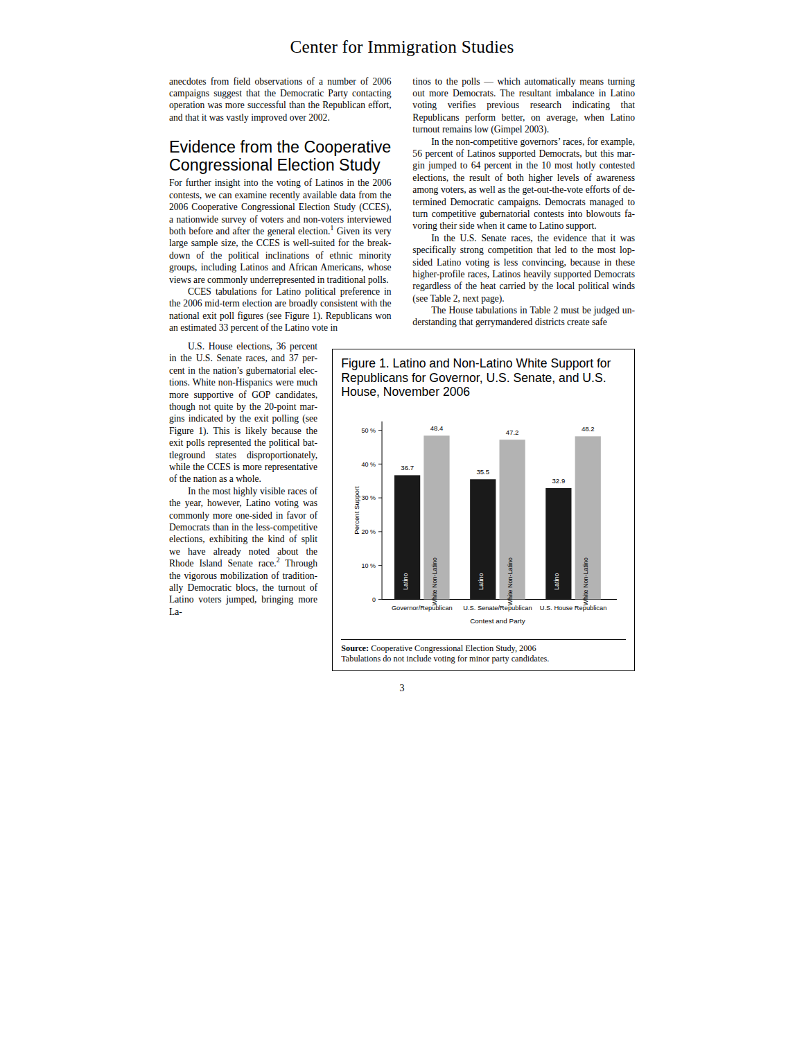Center for Immigration Studies
anecdotes from field observations of a number of 2006 campaigns suggest that the Democratic Party contacting operation was more successful than the Republican effort, and that it was vastly improved over 2002.
Evidence from the Cooperative Congressional Election Study
For further insight into the voting of Latinos in the 2006 contests, we can examine recently available data from the 2006 Cooperative Congressional Election Study (CCES), a nationwide survey of voters and non-voters interviewed both before and after the general election.1 Given its very large sample size, the CCES is well-suited for the breakdown of the political inclinations of ethnic minority groups, including Latinos and African Americans, whose views are commonly underrepresented in traditional polls.
CCES tabulations for Latino political preference in the 2006 mid-term election are broadly consistent with the national exit poll figures (see Figure 1). Republicans won an estimated 33 percent of the Latino vote in
tinos to the polls — which automatically means turning out more Democrats. The resultant imbalance in Latino voting verifies previous research indicating that Republicans perform better, on average, when Latino turnout remains low (Gimpel 2003).
In the non-competitive governors’ races, for example, 56 percent of Latinos supported Democrats, but this margin jumped to 64 percent in the 10 most hotly contested elections, the result of both higher levels of awareness among voters, as well as the get-out-the-vote efforts of determined Democratic campaigns. Democrats managed to turn competitive gubernatorial contests into blowouts favoring their side when it came to Latino support.
In the U.S. Senate races, the evidence that it was specifically strong competition that led to the most lopsided Latino voting is less convincing, because in these higher-profile races, Latinos heavily supported Democrats regardless of the heat carried by the local political winds (see Table 2, next page).
The House tabulations in Table 2 must be judged understanding that gerrymandered districts create safe
Figure 1. Latino and Non-Latino White Support for Republicans for Governor, U.S. Senate, and U.S. House, November 2006
0 10 % 20 % 30 % 40 % 50 % Percent Support 36.7 Latino 48.4 White Non-Latino 35.5 Latino 47.2 White Non-Latino 32.9 Latino 48.2 White Non-Latino Governor/Republican U.S. Senate/Republican U.S. House Republican Contest and Party
Source: Cooperative Congressional Election Study, 2006
Tabulations do not include voting for minor party candidates.
U.S. House elections, 36 percent in the U.S. Senate races, and 37 percent in the nation’s gubernatorial elections. White non-Hispanics were much more supportive of GOP candidates, though not quite by the 20-point margins indicated by the exit polling (see Figure 1). This is likely because the exit polls represented the political battleground states disproportionately, while the CCES is more representative of the nation as a whole.
In the most highly visible races of the year, however, Latino voting was commonly more one-sided in favor of Democrats than in the less-competitive elections, exhibiting the kind of split we have already noted about the Rhode Island Senate race.2 Through the vigorous mobilization of traditionally Democratic blocs, the turnout of Latino voters jumped, bringing more La-
3